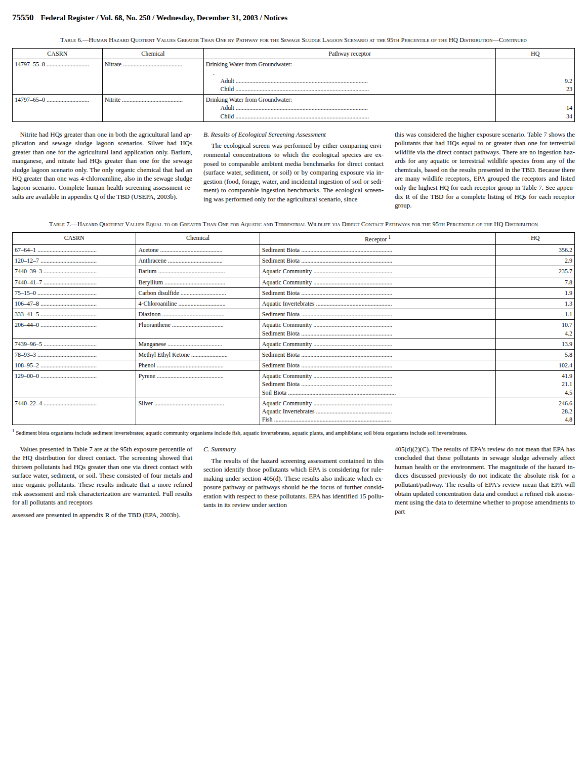75550
Federal Register / Vol. 68, No. 250 / Wednesday, December 31, 2003 / Notices
Table 6.—Human Hazard Quotient Values Greater Than One by Pathway for the Sewage Sludge Lagoon Scenario at the 95th Percentile of the HQ Distribution—Continued
| CASRN | Chemical | Pathway receptor | HQ |
| --- | --- | --- | --- |
| 14797–55–8 ............................ | Nitrate ....................................... | Drinking Water from Groundwater: . Adult ....................................................................................... Child ........................................................................................ | 9.2 23 |
| 14797–65–0 ............................ | Nitrite ........................................ | Drinking Water from Groundwater: Adult ....................................................................................... Child ........................................................................................ | 14 34 |
Nitrite had HQs greater than one in both the agricultural land application and sewage sludge lagoon scenarios. Silver had HQs greater than one for the agricultural land application only. Barium, manganese, and nitrate had HQs greater than one for the sewage sludge lagoon scenario only. The only organic chemical that had an HQ greater than one was 4-chloroaniline, also in the sewage sludge lagoon scenario. Complete human health screening assessment results are available in appendix Q of the TBD (USEPA, 2003b).
B. Results of Ecological Screening Assessment
The ecological screen was performed by either comparing environmental concentrations to which the ecological species are exposed to comparable ambient media benchmarks for direct contact (surface water, sediment, or soil) or by comparing exposure via ingestion (food, forage, water, and incidental ingestion of soil or sediment) to comparable ingestion benchmarks. The ecological screening was performed only for the agricultural scenario, since
this was considered the higher exposure scenario. Table 7 shows the pollutants that had HQs equal to or greater than one for terrestrial wildlife via the direct contact pathways. There are no ingestion hazards for any aquatic or terrestrial wildlife species from any of the chemicals, based on the results presented in the TBD. Because there are many wildlife receptors, EPA grouped the receptors and listed only the highest HQ for each receptor group in Table 7. See appendix R of the TBD for a complete listing of HQs for each receptor group.
Table 7.—Hazard Quotient Values Equal to or Greater Than One for Aquatic and Terrestrial Wildlife via Direct Contact Pathways for the 95th Percentile of the HQ Distribution
| CASRN | Chemical | Receptor 1 | HQ |
| --- | --- | --- | --- |
| 67–64–1 ....................................... | Acetone ......................................... | Sediment Biota ............................................................ | 356.2 |
| 120–12–7 ..................................... | Anthracene .................................... | Sediment Biota ............................................................ | 2.9 |
| 7440–39–3 ................................... | Barium ............................................ | Aquatic Community .................................................... | 235.7 |
| 7440–41–7 ................................... | Beryllium ........................................ | Aquatic Community .................................................... | 7.8 |
| 75–15–0 ....................................... | Carbon disulfide .............................. | Sediment Biota ............................................................ | 1.9 |
| 106–47–8 ..................................... | 4-Chloroaniline ............................... | Aquatic Invertebrates .................................................. | 1.3 |
| 333–41–5 ..................................... | Diazinon ......................................... | Sediment Biota ............................................................ | 1.1 |
| 206–44–0 ..................................... | Fluoranthene .................................. | Aquatic Community .................................................... Sediment Biota ............................................................ | 10.7 4.2 |
| 7439–96–5 ................................... | Manganese .................................... | Aquatic Community .................................................... | 13.9 |
| 78–93–3 ....................................... | Methyl Ethyl Ketone ........................ | Sediment Biota ............................................................ | 5.8 |
| 108–95–2 ..................................... | Phenol ............................................ | Sediment Biota ............................................................ | 102.4 |
| 129–00–0 ..................................... | Pyrene ............................................ | Aquatic Community .................................................... Sediment Biota ............................................................ Soil Biota ....................................................................... | 41.9 21.1 4.5 |
| 7440–22–4 ................................... | Silver .............................................. | Aquatic Community .................................................... Aquatic Invertebrates .................................................. Fish ............................................................................. | 246.6 28.2 4.8 |
1 Sediment biota organisms include sediment invertebrates; aquatic community organisms include fish, aquatic invertebrates, aquatic plants, and amphibians; soil biota organisms include soil invertebrates.
Values presented in Table 7 are at the 95th exposure percentile of the HQ distribution for direct contact. The screening showed that thirteen pollutants had HQs greater than one via direct contact with surface water, sediment, or soil. These consisted of four metals and nine organic pollutants. These results indicate that a more refined risk assessment and risk characterization are warranted. Full results for all pollutants and receptors
assessed are presented in appendix R of the TBD (EPA, 2003b).
C. Summary
The results of the hazard screening assessment contained in this section identify those pollutants which EPA is considering for rulemaking under section 405(d). These results also indicate which exposure pathway or pathways should be the focus of further consideration with respect to these pollutants. EPA has identified 15 pollutants in its review under section
405(d)(2)(C). The results of EPA's review do not mean that EPA has concluded that these pollutants in sewage sludge adversely affect human health or the environment. The magnitude of the hazard indices discussed previously do not indicate the absolute risk for a pollutant/pathway. The results of EPA's review mean that EPA will obtain updated concentration data and conduct a refined risk assessment using the data to determine whether to propose amendments to part